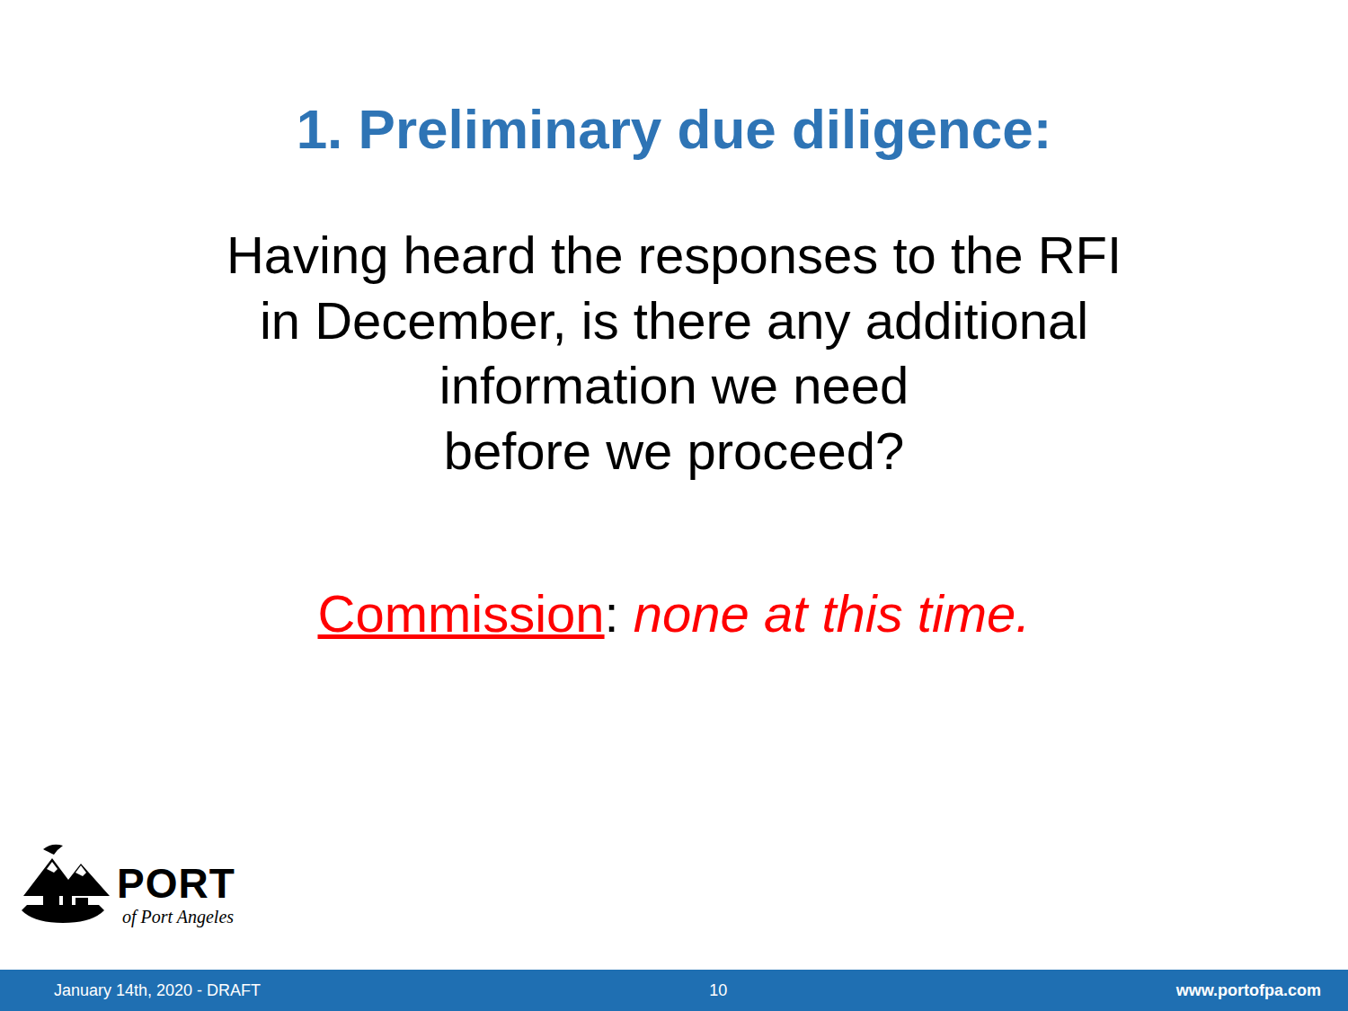1. Preliminary due diligence:
Having heard the responses to the RFI
in December, is there any additional
information we need
before we proceed?
Commission: none at this time.
PORT of Port Angeles
January 14th, 2020 - DRAFT
10
www.portofpa.com